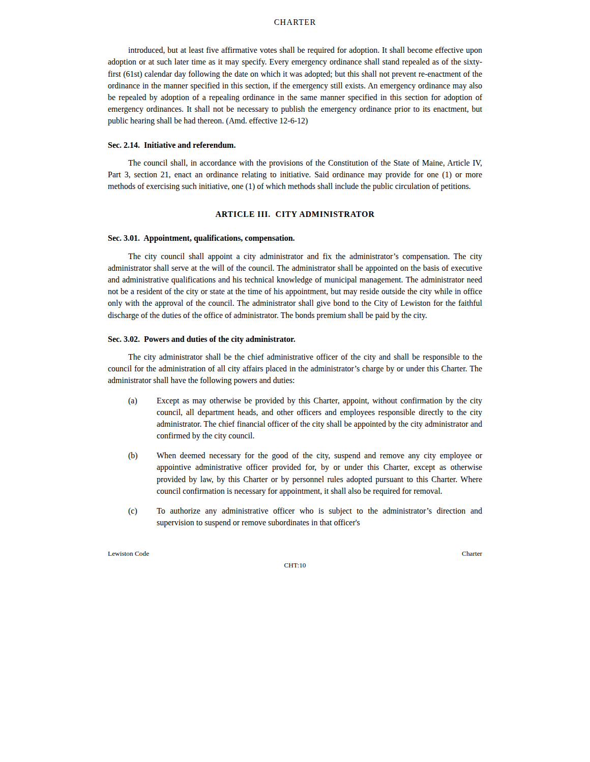CHARTER
introduced, but at least five affirmative votes shall be required for adoption. It shall become effective upon adoption or at such later time as it may specify. Every emergency ordinance shall stand repealed as of the sixty-first (61st) calendar day following the date on which it was adopted; but this shall not prevent re-enactment of the ordinance in the manner specified in this section, if the emergency still exists. An emergency ordinance may also be repealed by adoption of a repealing ordinance in the same manner specified in this section for adoption of emergency ordinances. It shall not be necessary to publish the emergency ordinance prior to its enactment, but public hearing shall be had thereon. (Amd. effective 12-6-12)
Sec. 2.14. Initiative and referendum.
The council shall, in accordance with the provisions of the Constitution of the State of Maine, Article IV, Part 3, section 21, enact an ordinance relating to initiative. Said ordinance may provide for one (1) or more methods of exercising such initiative, one (1) of which methods shall include the public circulation of petitions.
ARTICLE III. CITY ADMINISTRATOR
Sec. 3.01. Appointment, qualifications, compensation.
The city council shall appoint a city administrator and fix the administrator’s compensation. The city administrator shall serve at the will of the council. The administrator shall be appointed on the basis of executive and administrative qualifications and his technical knowledge of municipal management. The administrator need not be a resident of the city or state at the time of his appointment, but may reside outside the city while in office only with the approval of the council. The administrator shall give bond to the City of Lewiston for the faithful discharge of the duties of the office of administrator. The bonds premium shall be paid by the city.
Sec. 3.02. Powers and duties of the city administrator.
The city administrator shall be the chief administrative officer of the city and shall be responsible to the council for the administration of all city affairs placed in the administrator’s charge by or under this Charter. The administrator shall have the following powers and duties:
(a) Except as may otherwise be provided by this Charter, appoint, without confirmation by the city council, all department heads, and other officers and employees responsible directly to the city administrator. The chief financial officer of the city shall be appointed by the city administrator and confirmed by the city council.
(b) When deemed necessary for the good of the city, suspend and remove any city employee or appointive administrative officer provided for, by or under this Charter, except as otherwise provided by law, by this Charter or by personnel rules adopted pursuant to this Charter. Where council confirmation is necessary for appointment, it shall also be required for removal.
(c) To authorize any administrative officer who is subject to the administrator’s direction and supervision to suspend or remove subordinates in that officer's
Lewiston Code Charter
CHT:10